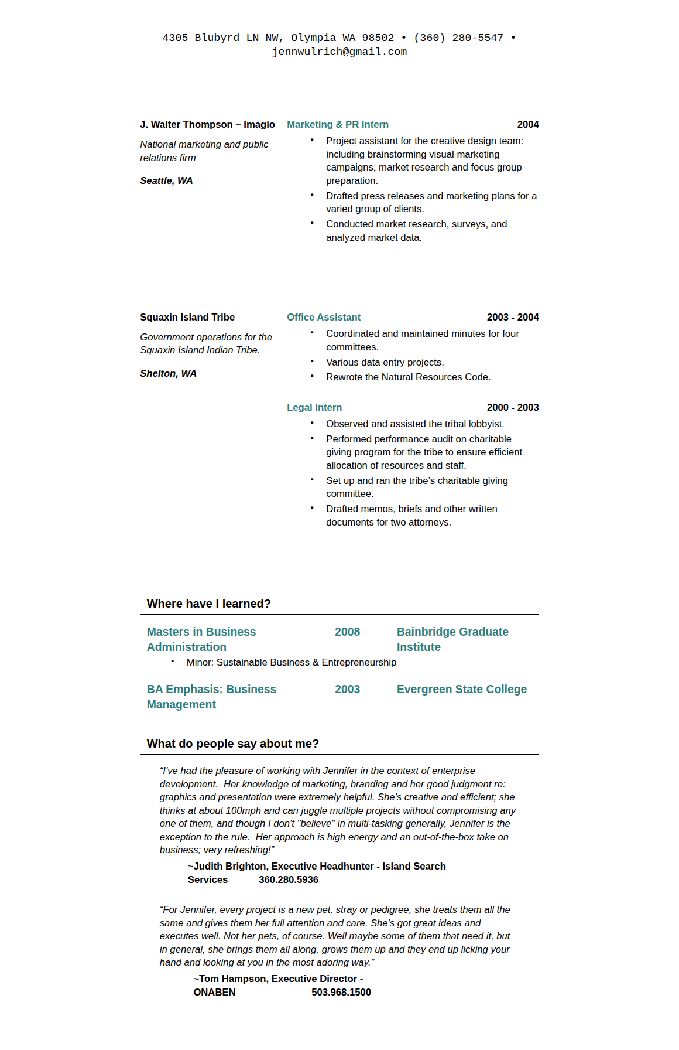4305 Blubyrd LN NW, Olympia WA 98502 • (360) 280-5547 • jennwulrich@gmail.com
J. Walter Thompson – Imagio
National marketing and public relations firm
Seattle, WA
Marketing & PR Intern 2004
Project assistant for the creative design team: including brainstorming visual marketing campaigns, market research and focus group preparation.
Drafted press releases and marketing plans for a varied group of clients.
Conducted market research, surveys, and analyzed market data.
Squaxin Island Tribe
Government operations for the Squaxin Island Indian Tribe.
Shelton, WA
Office Assistant 2003 - 2004
Coordinated and maintained minutes for four committees.
Various data entry projects.
Rewrote the Natural Resources Code.
Legal Intern 2000 - 2003
Observed and assisted the tribal lobbyist.
Performed performance audit on charitable giving program for the tribe to ensure efficient allocation of resources and staff.
Set up and ran the tribe’s charitable giving committee.
Drafted memos, briefs and other written documents for two attorneys.
Where have I learned?
Masters in Business Administration 2008 Bainbridge Graduate Institute
Minor: Sustainable Business & Entrepreneurship
BA Emphasis: Business Management 2003 Evergreen State College
What do people say about me?
“I've had the pleasure of working with Jennifer in the context of enterprise development. Her knowledge of marketing, branding and her good judgment re: graphics and presentation were extremely helpful. She's creative and efficient; she thinks at about 100mph and can juggle multiple projects without compromising any one of them, and though I don't "believe" in multi-tasking generally, Jennifer is the exception to the rule. Her approach is high energy and an out-of-the-box take on business; very refreshing!”
~Judith Brighton, Executive Headhunter - Island Search Services 360.280.5936
“For Jennifer, every project is a new pet, stray or pedigree, she treats them all the same and gives them her full attention and care. She's got great ideas and executes well. Not her pets, of course. Well maybe some of them that need it, but in general, she brings them all along, grows them up and they end up licking your hand and looking at you in the most adoring way.”
~Tom Hampson, Executive Director - ONABEN 503.968.1500